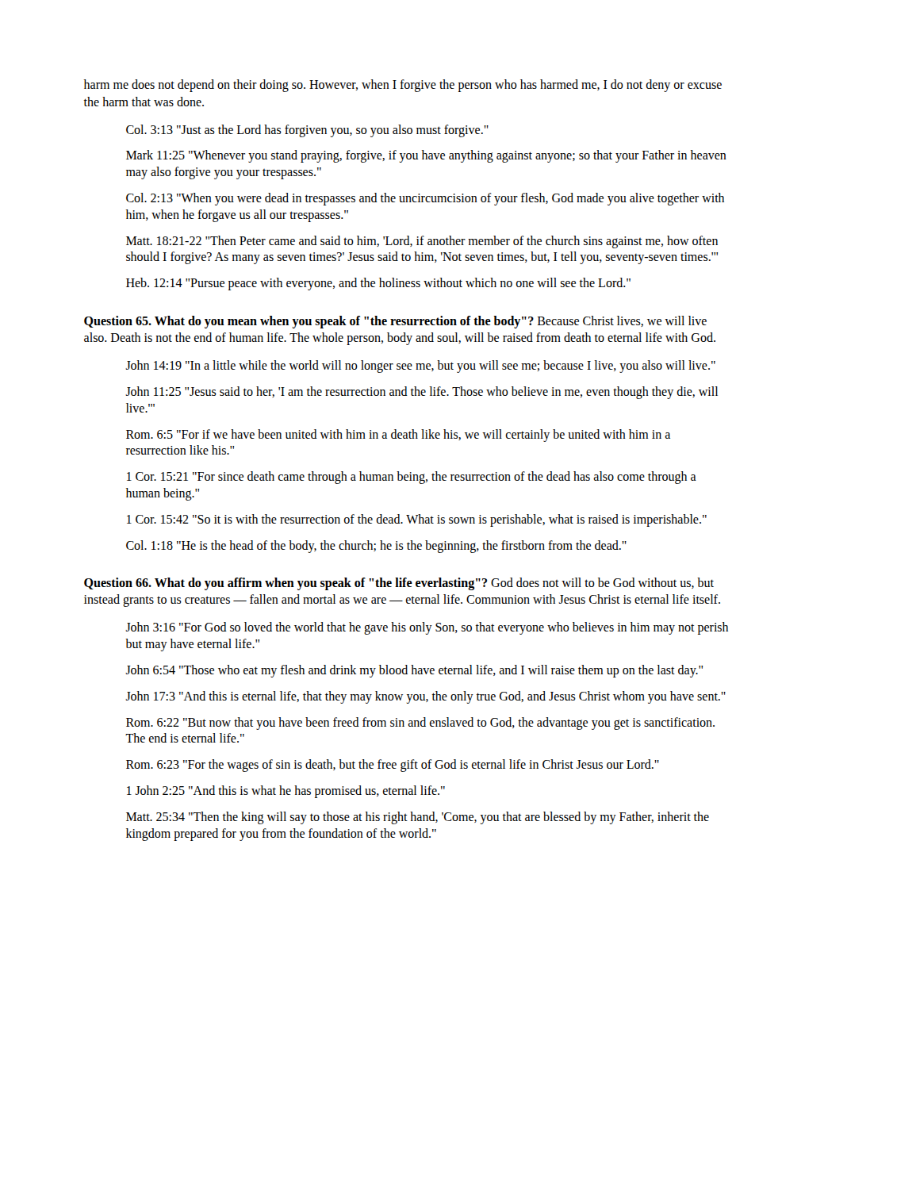harm me does not depend on their doing so. However, when I forgive the person who has harmed me, I do not deny or excuse the harm that was done.
Col. 3:13 "Just as the Lord has forgiven you, so you also must forgive."
Mark 11:25 "Whenever you stand praying, forgive, if you have anything against anyone; so that your Father in heaven may also forgive you your trespasses."
Col. 2:13 "When you were dead in trespasses and the uncircumcision of your flesh, God made you alive together with him, when he forgave us all our trespasses."
Matt. 18:21-22 "Then Peter came and said to him, 'Lord, if another member of the church sins against me, how often should I forgive? As many as seven times?' Jesus said to him, 'Not seven times, but, I tell you, seventy-seven times.'"
Heb. 12:14 "Pursue peace with everyone, and the holiness without which no one will see the Lord."
Question 65. What do you mean when you speak of "the resurrection of the body"? Because Christ lives, we will live also. Death is not the end of human life. The whole person, body and soul, will be raised from death to eternal life with God.
John 14:19 "In a little while the world will no longer see me, but you will see me; because I live, you also will live."
John 11:25 "Jesus said to her, 'I am the resurrection and the life. Those who believe in me, even though they die, will live.'"
Rom. 6:5 "For if we have been united with him in a death like his, we will certainly be united with him in a resurrection like his."
1 Cor. 15:21 "For since death came through a human being, the resurrection of the dead has also come through a human being."
1 Cor. 15:42 "So it is with the resurrection of the dead. What is sown is perishable, what is raised is imperishable."
Col. 1:18 "He is the head of the body, the church; he is the beginning, the firstborn from the dead."
Question 66. What do you affirm when you speak of "the life everlasting"? God does not will to be God without us, but instead grants to us creatures — fallen and mortal as we are — eternal life. Communion with Jesus Christ is eternal life itself.
John 3:16 "For God so loved the world that he gave his only Son, so that everyone who believes in him may not perish but may have eternal life."
John 6:54 "Those who eat my flesh and drink my blood have eternal life, and I will raise them up on the last day."
John 17:3 "And this is eternal life, that they may know you, the only true God, and Jesus Christ whom you have sent."
Rom. 6:22 "But now that you have been freed from sin and enslaved to God, the advantage you get is sanctification. The end is eternal life."
Rom. 6:23 "For the wages of sin is death, but the free gift of God is eternal life in Christ Jesus our Lord."
1 John 2:25 "And this is what he has promised us, eternal life."
Matt. 25:34 "Then the king will say to those at his right hand, 'Come, you that are blessed by my Father, inherit the kingdom prepared for you from the foundation of the world."